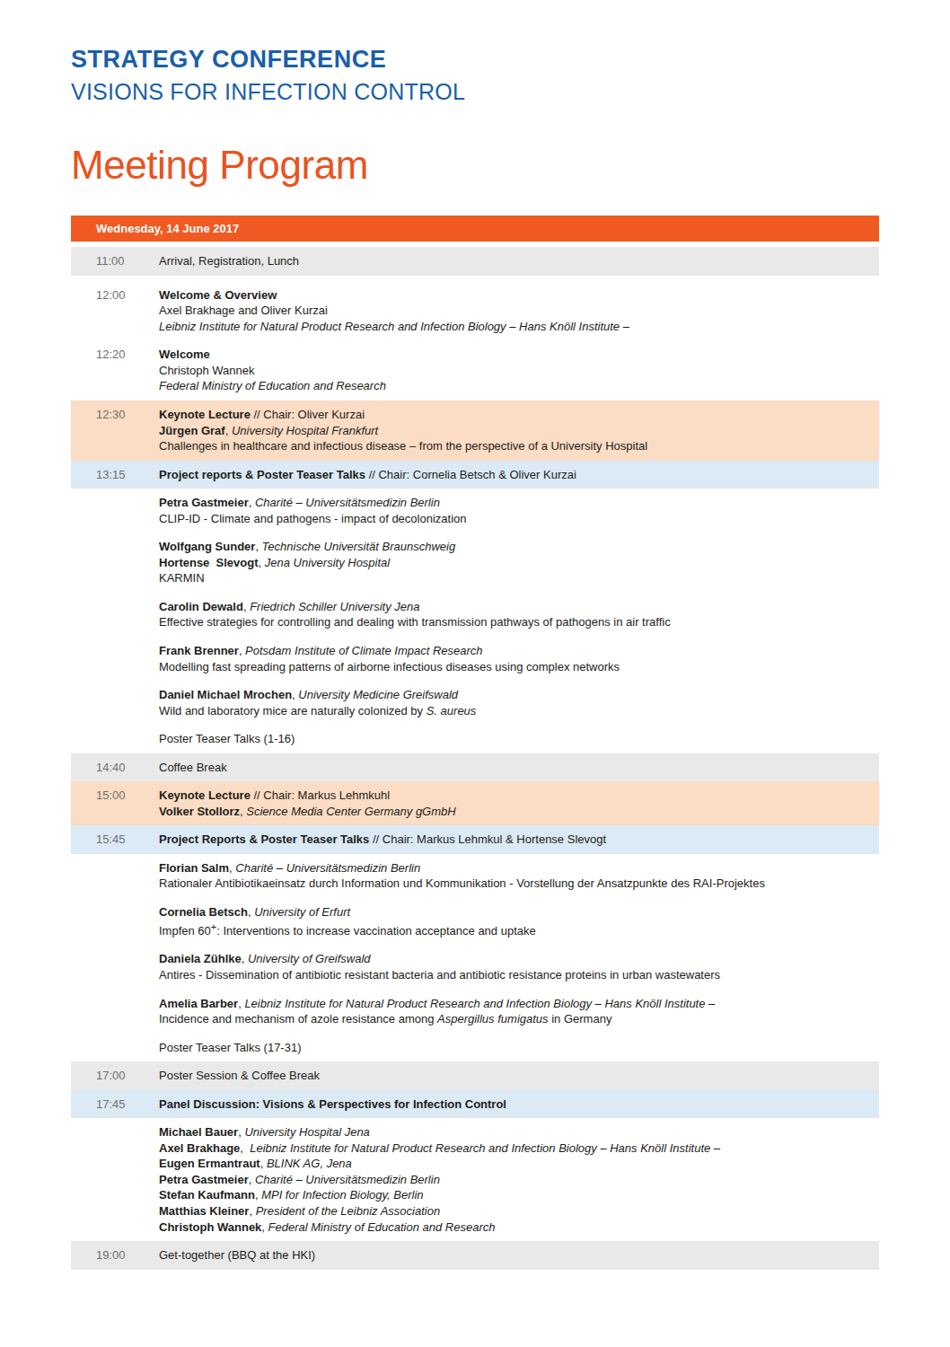Strategy Conference
Visions for Infection Control
Meeting Program
| Wednesday, 14 June 2017 |
| 11:00 | Arrival, Registration, Lunch |
| 12:00 | Welcome & Overview Axel Brakhage and Oliver Kurzai Leibniz Institute for Natural Product Research and Infection Biology – Hans Knöll Institute – |
| 12:20 | Welcome Christoph Wannek Federal Ministry of Education and Research |
| 12:30 | Keynote Lecture // Chair: Oliver Kurzai Jürgen Graf , University Hospital Frankfurt Challenges in healthcare and infectious disease – from the perspective of a University Hospital |
| 13:15 | Project reports & Poster Teaser Talks // Chair: Cornelia Betsch & Oliver Kurzai |
| | Petra Gastmeier , Charité – Universitätsmedizin Berlin CLIP-ID - Climate and pathogens - impact of decolonization Wolfgang Sunder , Technische Universität Braunschweig Hortense Slevogt , Jena University Hospital KARMIN Carolin Dewald , Friedrich Schiller University Jena Effective strategies for controlling and dealing with transmission pathways of pathogens in air traffic Frank Brenner , Potsdam Institute of Climate Impact Research Modelling fast spreading patterns of airborne infectious diseases using complex networks Daniel Michael Mrochen , University Medicine Greifswald Wild and laboratory mice are naturally colonized by S. aureus Poster Teaser Talks (1-16) |
| 14:40 | Coffee Break |
| 15:00 | Keynote Lecture // Chair: Markus Lehmkuhl Volker Stollorz , Science Media Center Germany gGmbH |
| 15:45 | Project Reports & Poster Teaser Talks // Chair: Markus Lehmkul & Hortense Slevogt |
| | Florian Salm , Charité – Universitätsmedizin Berlin Rationaler Antibiotikaeinsatz durch Information und Kommunikation - Vorstellung der Ansatzpunkte des RAI-Projektes Cornelia Betsch , University of Erfurt Impfen 60 + : Interventions to increase vaccination acceptance and uptake Daniela Zühlke , University of Greifswald Antires - Dissemination of antibiotic resistant bacteria and antibiotic resistance proteins in urban wastewaters Amelia Barber , Leibniz Institute for Natural Product Research and Infection Biology – Hans Knöll Institute – Incidence and mechanism of azole resistance among Aspergillus fumigatus in Germany Poster Teaser Talks (17-31) |
| 17:00 | Poster Session & Coffee Break |
| 17:45 | Panel Discussion: Visions & Perspectives for Infection Control |
| | Michael Bauer , University Hospital Jena Axel Brakhage , Leibniz Institute for Natural Product Research and Infection Biology – Hans Knöll Institute – Eugen Ermantraut , BLINK AG, Jena Petra Gastmeier , Charité – Universitätsmedizin Berlin Stefan Kaufmann , MPI for Infection Biology, Berlin Matthias Kleiner , President of the Leibniz Association Christoph Wannek , Federal Ministry of Education and Research |
| 19:00 | Get-together (BBQ at the HKI) |